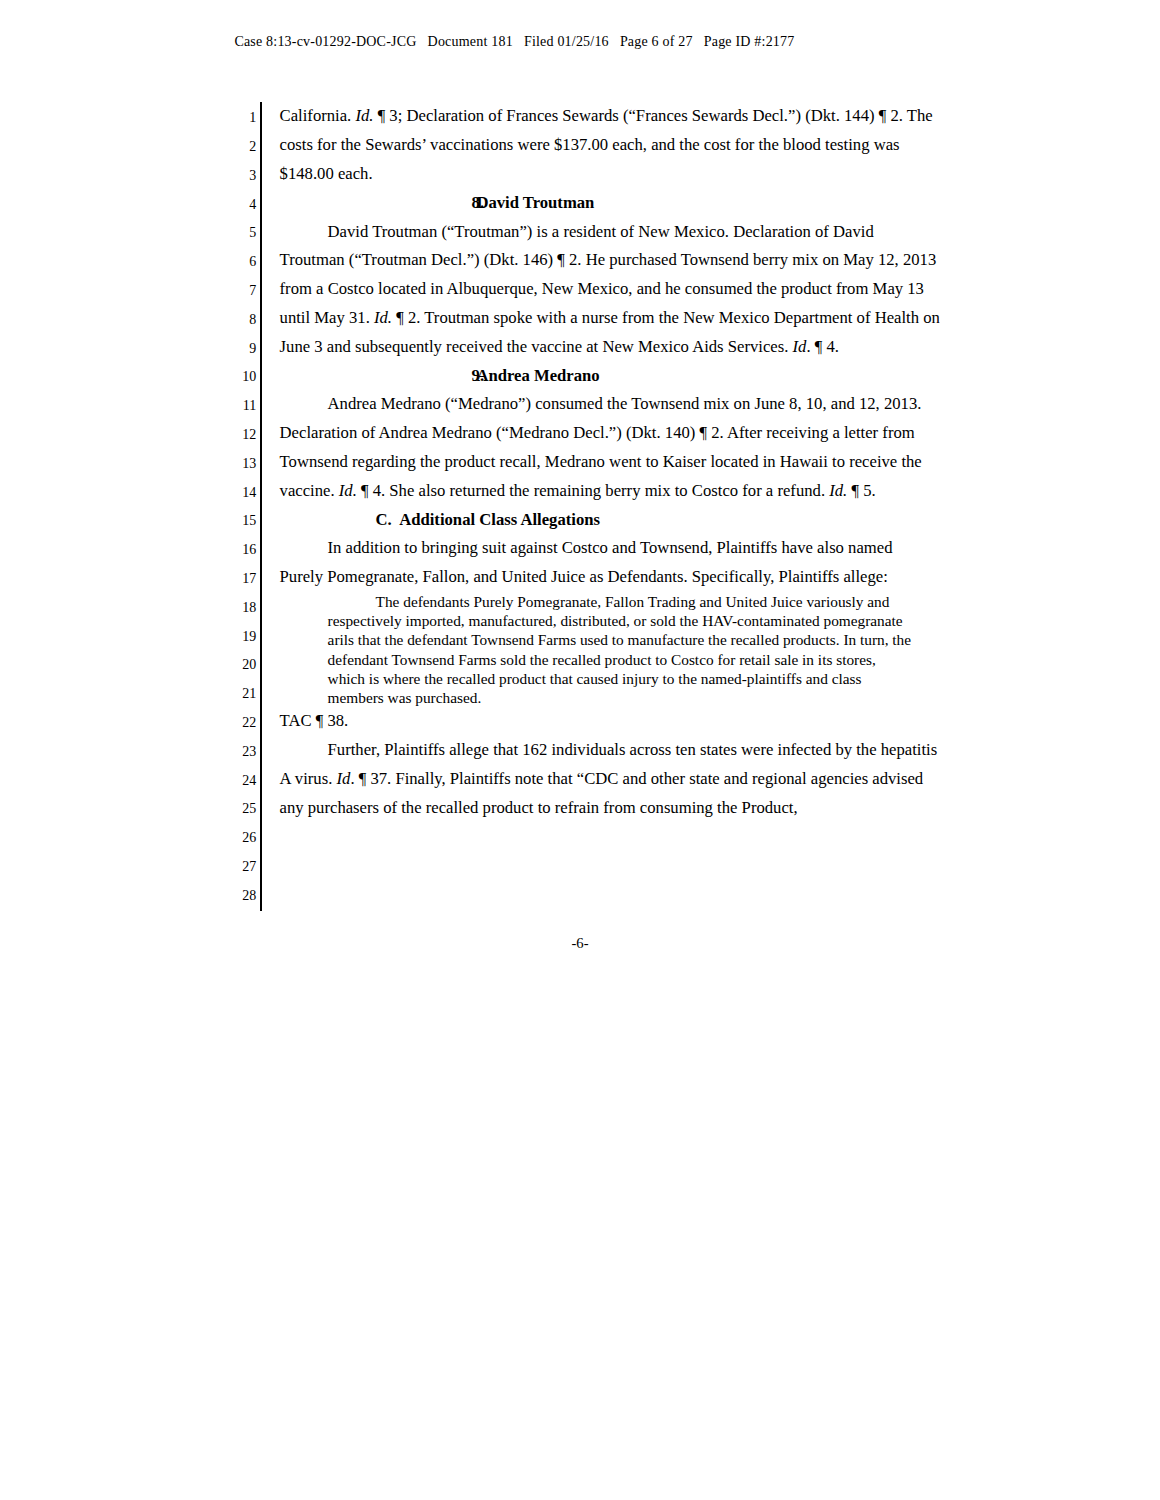Case 8:13-cv-01292-DOC-JCG Document 181 Filed 01/25/16 Page 6 of 27 Page ID #:2177
1
2
3
4
5
6
7
8
9
10
11
12
13
14
15
16
17
18
19
20
21
22
23
24
25
26
27
28
California. Id. ¶ 3; Declaration of Frances Sewards (“Frances Sewards Decl.”) (Dkt. 144) ¶ 2. The costs for the Sewards’ vaccinations were $137.00 each, and the cost for the blood testing was $148.00 each.
8. David Troutman
David Troutman (“Troutman”) is a resident of New Mexico. Declaration of David Troutman (“Troutman Decl.”) (Dkt. 146) ¶ 2. He purchased Townsend berry mix on May 12, 2013 from a Costco located in Albuquerque, New Mexico, and he consumed the product from May 13 until May 31. Id. ¶ 2. Troutman spoke with a nurse from the New Mexico Department of Health on June 3 and subsequently received the vaccine at New Mexico Aids Services. Id. ¶ 4.
9. Andrea Medrano
Andrea Medrano (“Medrano”) consumed the Townsend mix on June 8, 10, and 12, 2013. Declaration of Andrea Medrano (“Medrano Decl.”) (Dkt. 140) ¶ 2. After receiving a letter from Townsend regarding the product recall, Medrano went to Kaiser located in Hawaii to receive the vaccine. Id. ¶ 4. She also returned the remaining berry mix to Costco for a refund. Id. ¶ 5.
C. Additional Class Allegations
In addition to bringing suit against Costco and Townsend, Plaintiffs have also named Purely Pomegranate, Fallon, and United Juice as Defendants. Specifically, Plaintiffs allege:
The defendants Purely Pomegranate, Fallon Trading and United Juice variously and respectively imported, manufactured, distributed, or sold the HAV-contaminated pomegranate arils that the defendant Townsend Farms used to manufacture the recalled products. In turn, the defendant Townsend Farms sold the recalled product to Costco for retail sale in its stores, which is where the recalled product that caused injury to the named-plaintiffs and class members was purchased.
TAC ¶ 38.
Further, Plaintiffs allege that 162 individuals across ten states were infected by the hepatitis A virus. Id. ¶ 37. Finally, Plaintiffs note that “CDC and other state and regional agencies advised any purchasers of the recalled product to refrain from consuming the Product,
-6-